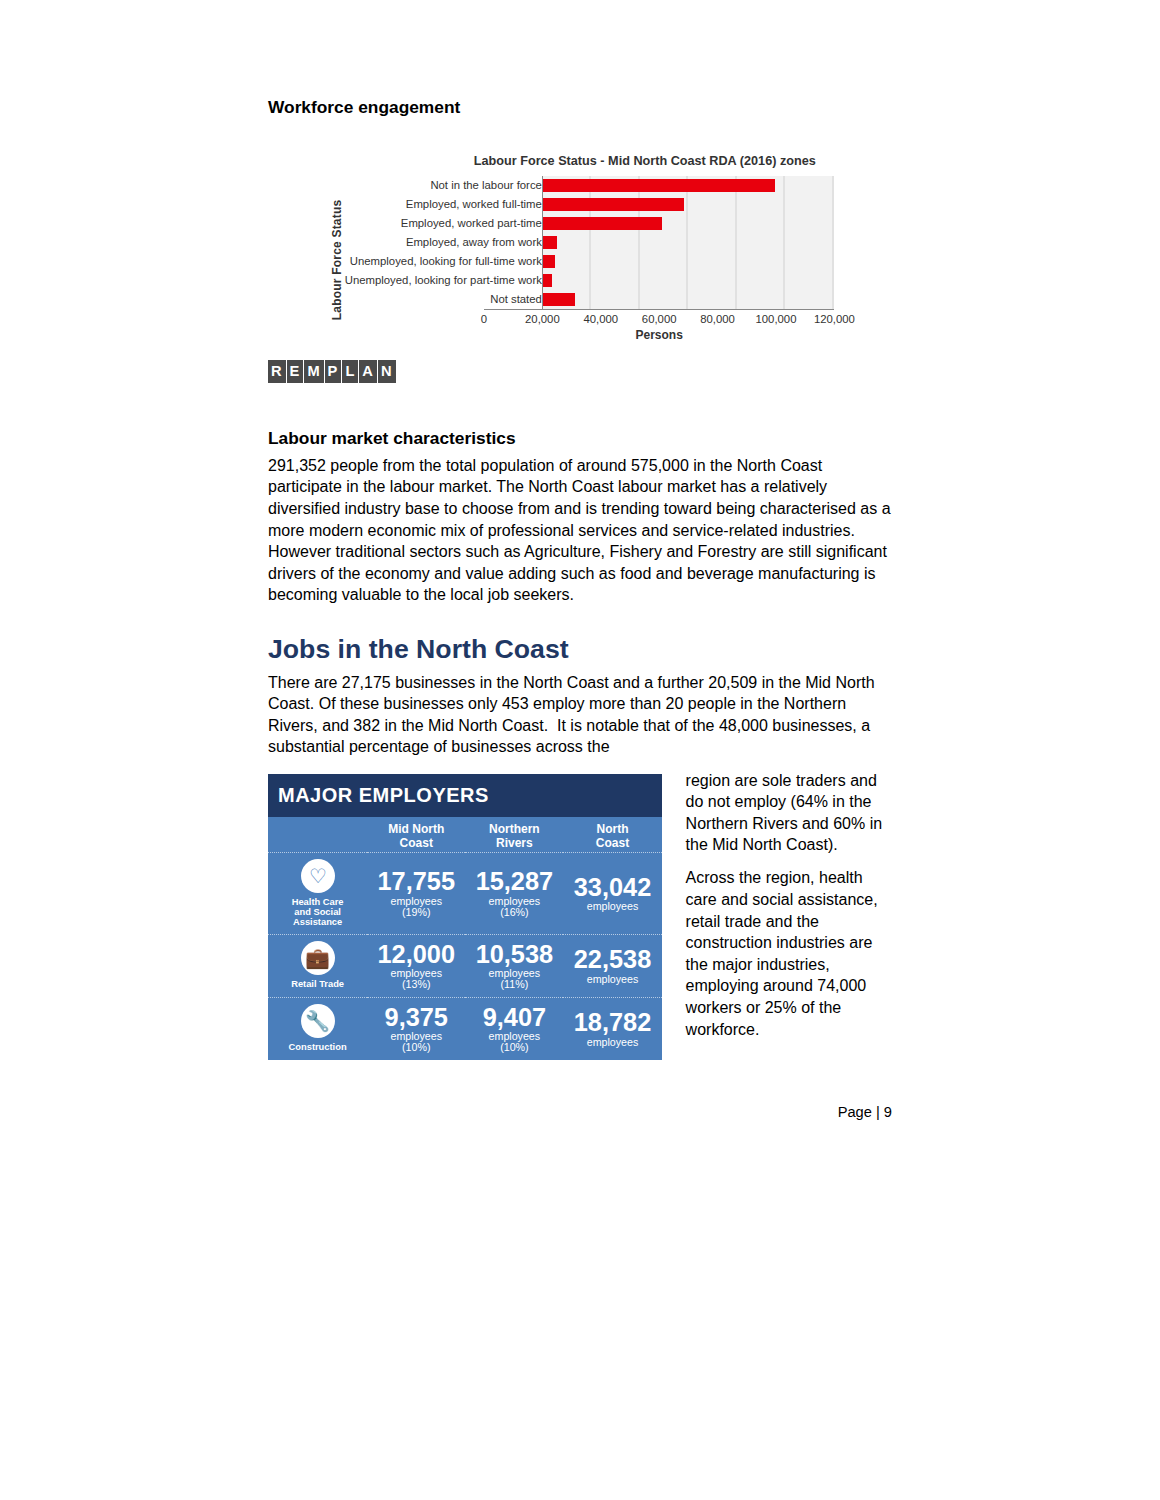Workforce engagement
Labour Force Status - Mid North Coast RDA (2016) zones
Labour Force Status
| Not in the labour force | |
| Employed, worked full-time | |
| Employed, worked part-time | |
| Employed, away from work | |
| Unemployed, looking for full-time work | |
| Unemployed, looking for part-time work | |
| Not stated | |
0 20,000 40,000 60,000 80,000 100,000 120,000
Persons
REMPLAN
Labour market characteristics
291,352 people from the total population of around 575,000 in the North Coast participate in the labour market. The North Coast labour market has a relatively diversified industry base to choose from and is trending toward being characterised as a more modern economic mix of professional services and service-related industries. However traditional sectors such as Agriculture, Fishery and Forestry are still significant drivers of the economy and value adding such as food and beverage manufacturing is becoming valuable to the local job seekers.
Jobs in the North Coast
There are 27,175 businesses in the North Coast and a further 20,509 in the Mid North Coast. Of these businesses only 453 employ more than 20 people in the Northern Rivers, and 382 in the Mid North Coast. It is notable that of the 48,000 businesses, a substantial percentage of businesses across the
MAJOR EMPLOYERS
| | Mid North Coast | Northern Rivers | North Coast |
| --- | --- | --- | --- |
| ♡ Health Care and Social Assistance | 17,755 employees (19%) | 15,287 employees (16%) | 33,042 employees |
| 💼 Retail Trade | 12,000 employees (13%) | 10,538 employees (11%) | 22,538 employees |
| 🔧 Construction | 9,375 employees (10%) | 9,407 employees (10%) | 18,782 employees |
region are sole traders and do not employ (64% in the Northern Rivers and 60% in the Mid North Coast).
Across the region, health care and social assistance, retail trade and the construction industries are the major industries, employing around 74,000 workers or 25% of the workforce.
Page | 9